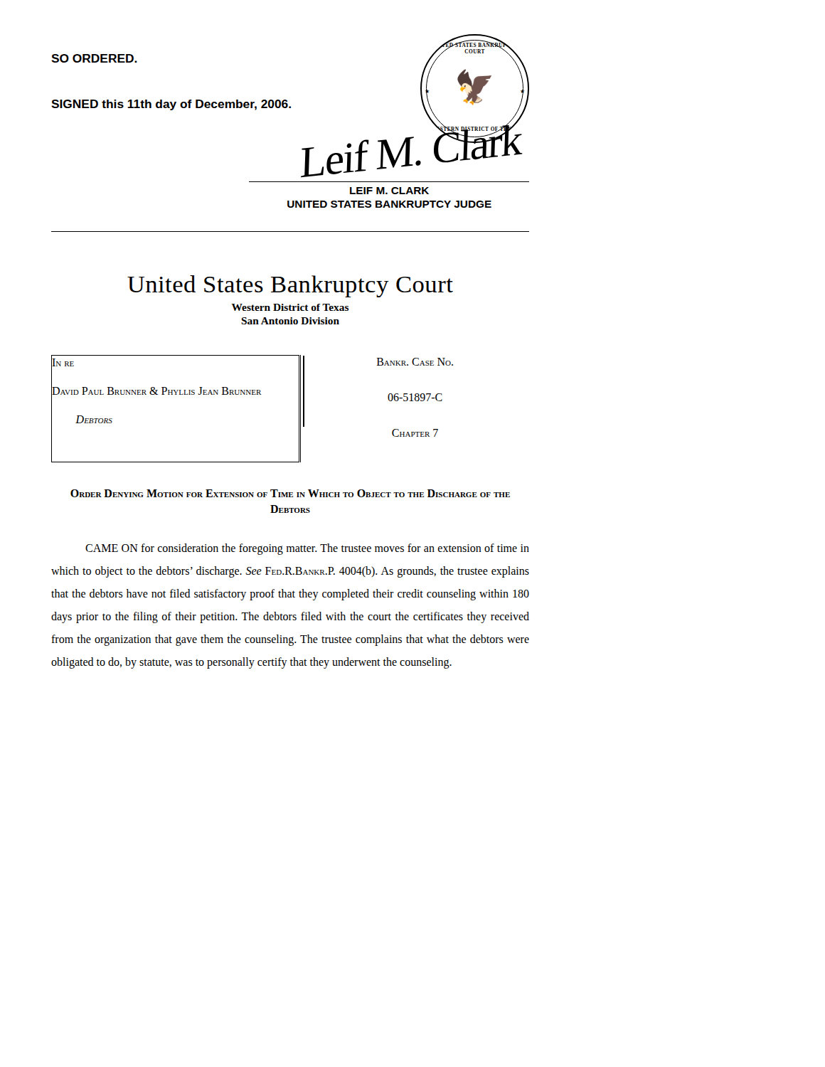UNITED STATES BANKRUPTCY COURT
🦅
★★
WESTERN DISTRICT OF TEXAS
SO ORDERED.
SIGNED this 11th day of December, 2006.
Leif M. Clark
LEIF M. CLARK
UNITED STATES BANKRUPTCY JUDGE
United States Bankruptcy Court
Western District of Texas
San Antonio Division
| In re David Paul Brunner & Phyllis Jean Brunner Debtors | Bankr. Case No. 06-51897-C Chapter 7 |
Order Denying Motion for Extension of Time in Which to Object to the Discharge of the Debtors
CAME ON for consideration the foregoing matter. The trustee moves for an extension of time in which to object to the debtors’ discharge. See Fed.R.Bankr.P. 4004(b). As grounds, the trustee explains that the debtors have not filed satisfactory proof that they completed their credit counseling within 180 days prior to the filing of their petition. The debtors filed with the court the certificates they received from the organization that gave them the counseling. The trustee complains that what the debtors were obligated to do, by statute, was to personally certify that they underwent the counseling.